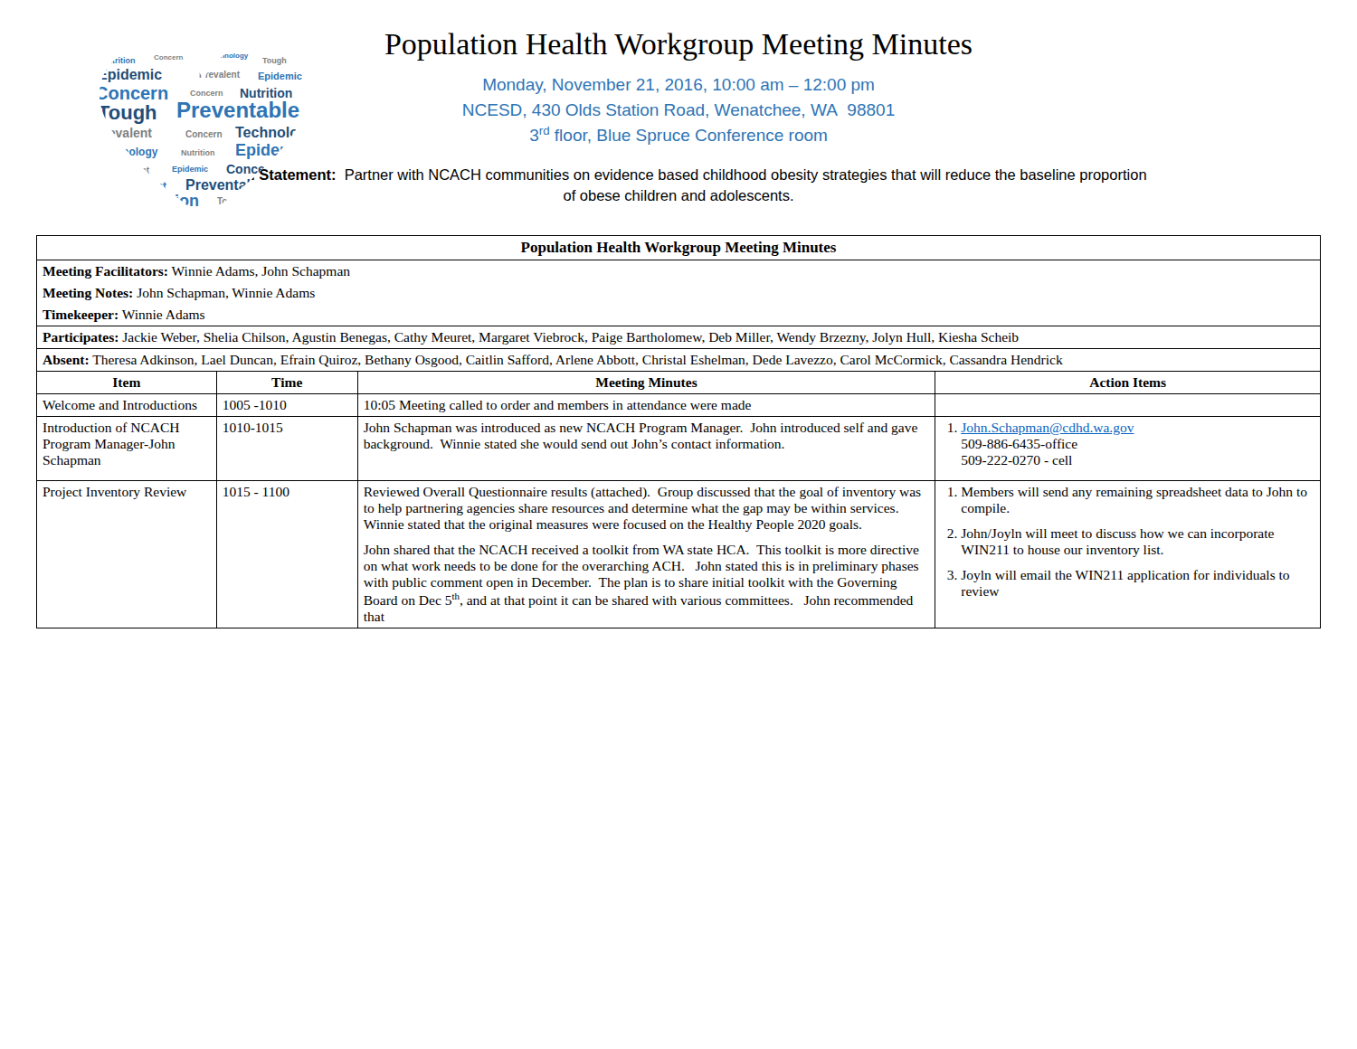Nutrition Concern Technology Tough Epidemic Prevalent Epidemic Concern Concern Nutrition Tough Preventable Prevalent Concern Technology Technology Nutrition Epidemic Prevalent Epidemic Concern Prevalent Preventable Nutrition Tough Concern
Population Health Workgroup Meeting Minutes
Monday, November 21, 2016, 10:00 am – 12:00 pm
NCESD, 430 Olds Station Road, Wenatchee, WA 98801
3rd floor, Blue Spruce Conference room
Vision Statement: Partner with NCACH communities on evidence based childhood obesity strategies that will reduce the baseline proportion of obese children and adolescents.
| Population Health Workgroup Meeting Minutes |
| Meeting Facilitators: Winnie Adams, John Schapman |
| Meeting Notes: John Schapman, Winnie Adams |
| Timekeeper: Winnie Adams |
| Participates: Jackie Weber, Shelia Chilson, Agustin Benegas, Cathy Meuret, Margaret Viebrock, Paige Bartholomew, Deb Miller, Wendy Brzezny, Jolyn Hull, Kiesha Scheib |
| Absent: Theresa Adkinson, Lael Duncan, Efrain Quiroz, Bethany Osgood, Caitlin Safford, Arlene Abbott, Christal Eshelman, Dede Lavezzo, Carol McCormick, Cassandra Hendrick |
| Item | Time | Meeting Minutes | Action Items |
| Welcome and Introductions | 1005 -1010 | 10:05 Meeting called to order and members in attendance were made | |
| Introduction of NCACH Program Manager-John Schapman | 1010-1015 | John Schapman was introduced as new NCACH Program Manager. John introduced self and gave background. Winnie stated she would send out John’s contact information. | John.Schapman@cdhd.wa.gov 509-886-6435-office 509-222-0270 - cell |
| Project Inventory Review | 1015 - 1100 | Reviewed Overall Questionnaire results (attached). Group discussed that the goal of inventory was to help partnering agencies share resources and determine what the gap may be within services. Winnie stated that the original measures were focused on the Healthy People 2020 goals. John shared that the NCACH received a toolkit from WA state HCA. This toolkit is more directive on what work needs to be done for the overarching ACH. John stated this is in preliminary phases with public comment open in December. The plan is to share initial toolkit with the Governing Board on Dec 5 th , and at that point it can be shared with various committees. John recommended that | Members will send any remaining spreadsheet data to John to compile. John/Joyln will meet to discuss how we can incorporate WIN211 to house our inventory list. Joyln will email the WIN211 application for individuals to review |